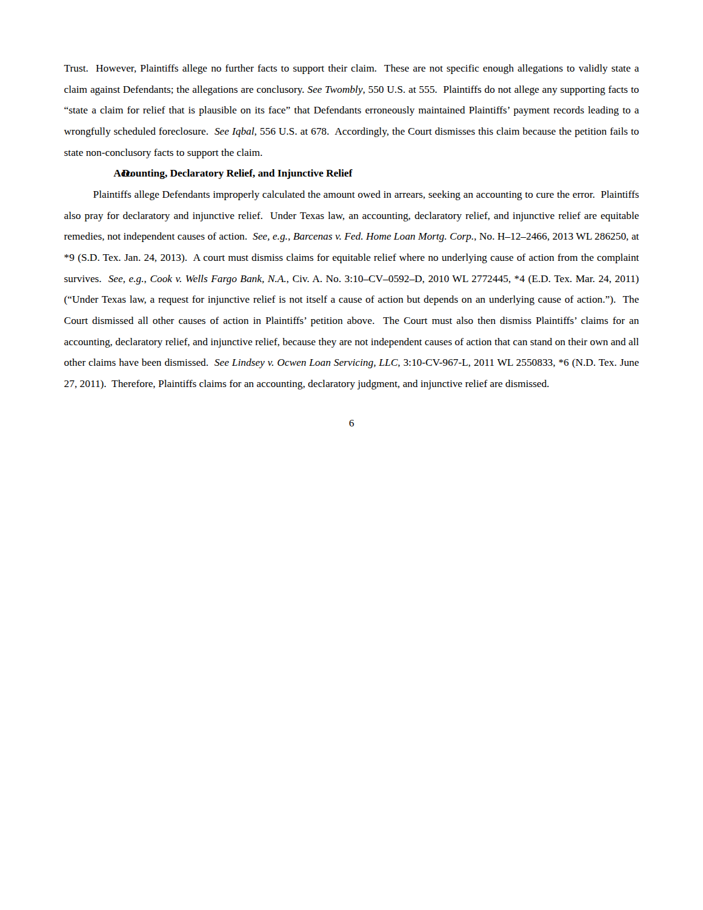Trust. However, Plaintiffs allege no further facts to support their claim. These are not specific enough allegations to validly state a claim against Defendants; the allegations are conclusory. See Twombly, 550 U.S. at 555. Plaintiffs do not allege any supporting facts to “state a claim for relief that is plausible on its face” that Defendants erroneously maintained Plaintiffs’ payment records leading to a wrongfully scheduled foreclosure. See Iqbal, 556 U.S. at 678. Accordingly, the Court dismisses this claim because the petition fails to state non-conclusory facts to support the claim.
D. Accounting, Declaratory Relief, and Injunctive Relief
Plaintiffs allege Defendants improperly calculated the amount owed in arrears, seeking an accounting to cure the error. Plaintiffs also pray for declaratory and injunctive relief. Under Texas law, an accounting, declaratory relief, and injunctive relief are equitable remedies, not independent causes of action. See, e.g., Barcenas v. Fed. Home Loan Mortg. Corp., No. H–12–2466, 2013 WL 286250, at *9 (S.D. Tex. Jan. 24, 2013). A court must dismiss claims for equitable relief where no underlying cause of action from the complaint survives. See, e.g., Cook v. Wells Fargo Bank, N.A., Civ. A. No. 3:10–CV–0592–D, 2010 WL 2772445, *4 (E.D. Tex. Mar. 24, 2011) (“Under Texas law, a request for injunctive relief is not itself a cause of action but depends on an underlying cause of action.”). The Court dismissed all other causes of action in Plaintiffs’ petition above. The Court must also then dismiss Plaintiffs’ claims for an accounting, declaratory relief, and injunctive relief, because they are not independent causes of action that can stand on their own and all other claims have been dismissed. See Lindsey v. Ocwen Loan Servicing, LLC, 3:10-CV-967-L, 2011 WL 2550833, *6 (N.D. Tex. June 27, 2011). Therefore, Plaintiffs claims for an accounting, declaratory judgment, and injunctive relief are dismissed.
6